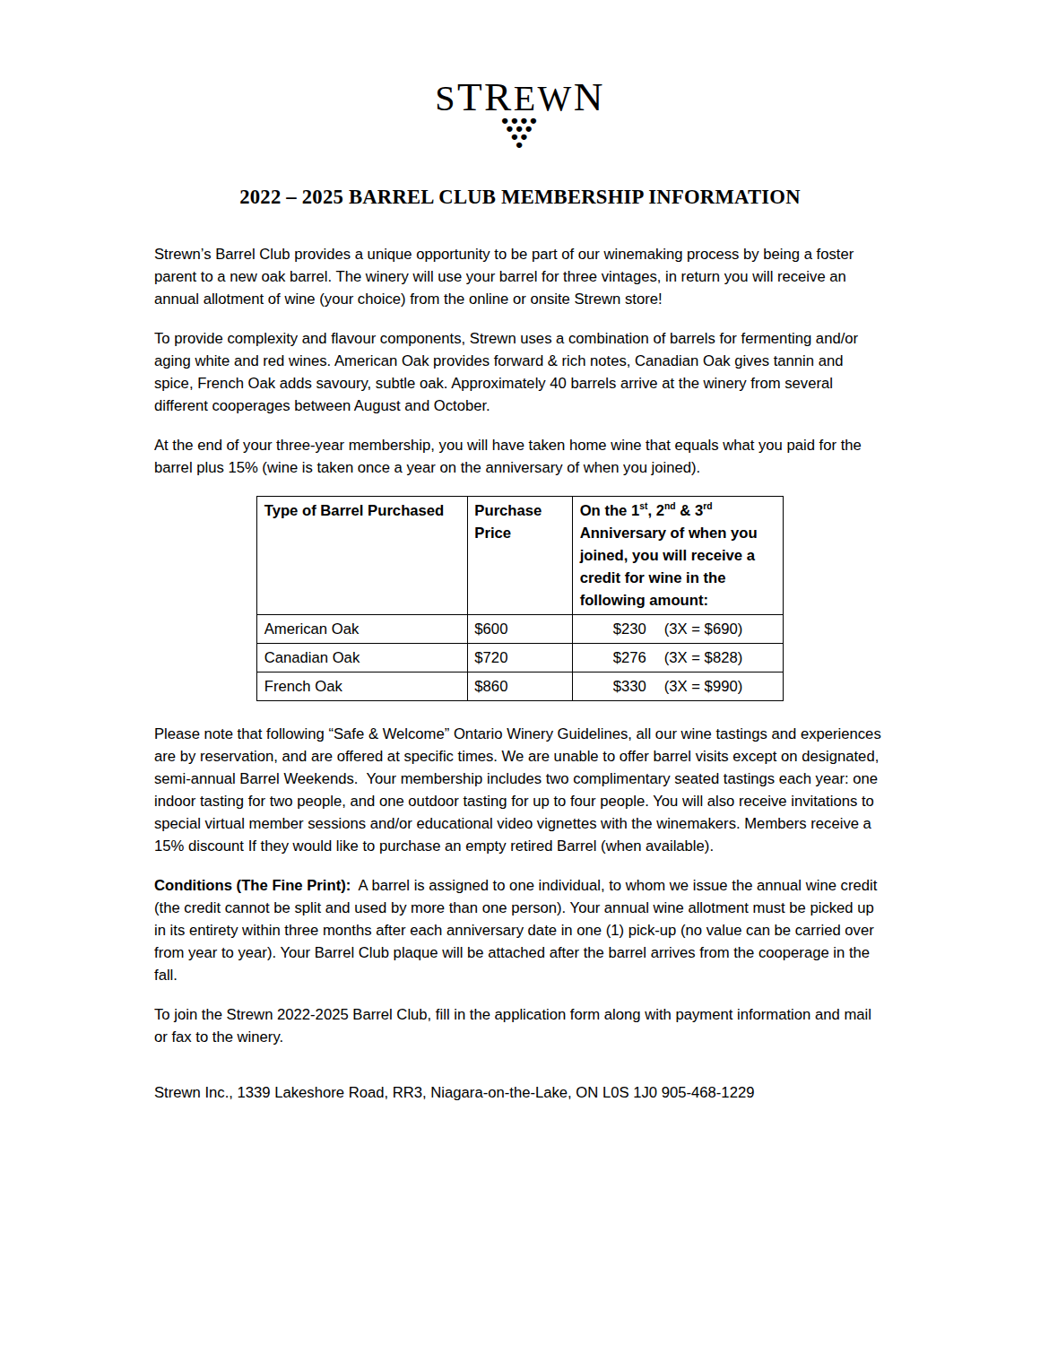STREWN ●●●● ●●● ●● ●
2022 – 2025 BARREL CLUB MEMBERSHIP INFORMATION
Strewn’s Barrel Club provides a unique opportunity to be part of our winemaking process by being a foster parent to a new oak barrel. The winery will use your barrel for three vintages, in return you will receive an annual allotment of wine (your choice) from the online or onsite Strewn store!
To provide complexity and flavour components, Strewn uses a combination of barrels for fermenting and/or aging white and red wines. American Oak provides forward & rich notes, Canadian Oak gives tannin and spice, French Oak adds savoury, subtle oak. Approximately 40 barrels arrive at the winery from several different cooperages between August and October.
At the end of your three-year membership, you will have taken home wine that equals what you paid for the barrel plus 15% (wine is taken once a year on the anniversary of when you joined).
| Type of Barrel Purchased | Purchase Price | On the 1 st , 2 nd & 3 rd Anniversary of when you joined, you will receive a credit for wine in the following amount: |
| --- | --- | --- |
| American Oak | $600 | $230 (3X = $690) |
| Canadian Oak | $720 | $276 (3X = $828) |
| French Oak | $860 | $330 (3X = $990) |
Please note that following “Safe & Welcome” Ontario Winery Guidelines, all our wine tastings and experiences are by reservation, and are offered at specific times. We are unable to offer barrel visits except on designated, semi-annual Barrel Weekends. Your membership includes two complimentary seated tastings each year: one indoor tasting for two people, and one outdoor tasting for up to four people. You will also receive invitations to special virtual member sessions and/or educational video vignettes with the winemakers. Members receive a 15% discount If they would like to purchase an empty retired Barrel (when available).
Conditions (The Fine Print): A barrel is assigned to one individual, to whom we issue the annual wine credit (the credit cannot be split and used by more than one person). Your annual wine allotment must be picked up in its entirety within three months after each anniversary date in one (1) pick-up (no value can be carried over from year to year). Your Barrel Club plaque will be attached after the barrel arrives from the cooperage in the fall.
To join the Strewn 2022-2025 Barrel Club, fill in the application form along with payment information and mail or fax to the winery.
Strewn Inc., 1339 Lakeshore Road, RR3, Niagara-on-the-Lake, ON L0S 1J0 905-468-1229